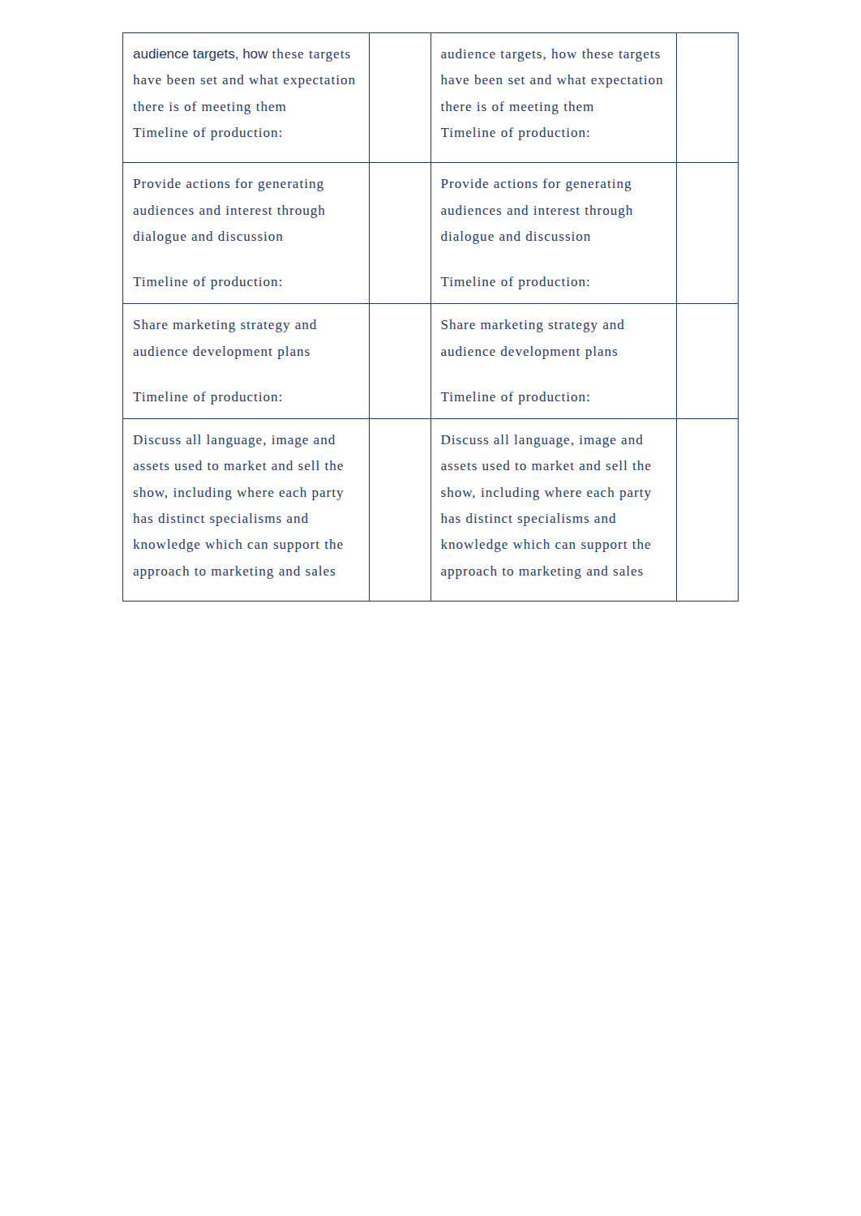| audience targets, how these targets have been set and what expectation there is of meeting them Timeline of production: | | audience targets, how these targets have been set and what expectation there is of meeting them Timeline of production: | |
| Provide actions for generating audiences and interest through dialogue and discussion Timeline of production: | | Provide actions for generating audiences and interest through dialogue and discussion Timeline of production: | |
| Share marketing strategy and audience development plans Timeline of production: | | Share marketing strategy and audience development plans Timeline of production: | |
| Discuss all language, image and assets used to market and sell the show, including where each party has distinct specialisms and knowledge which can support the approach to marketing and sales | | Discuss all language, image and assets used to market and sell the show, including where each party has distinct specialisms and knowledge which can support the approach to marketing and sales | |